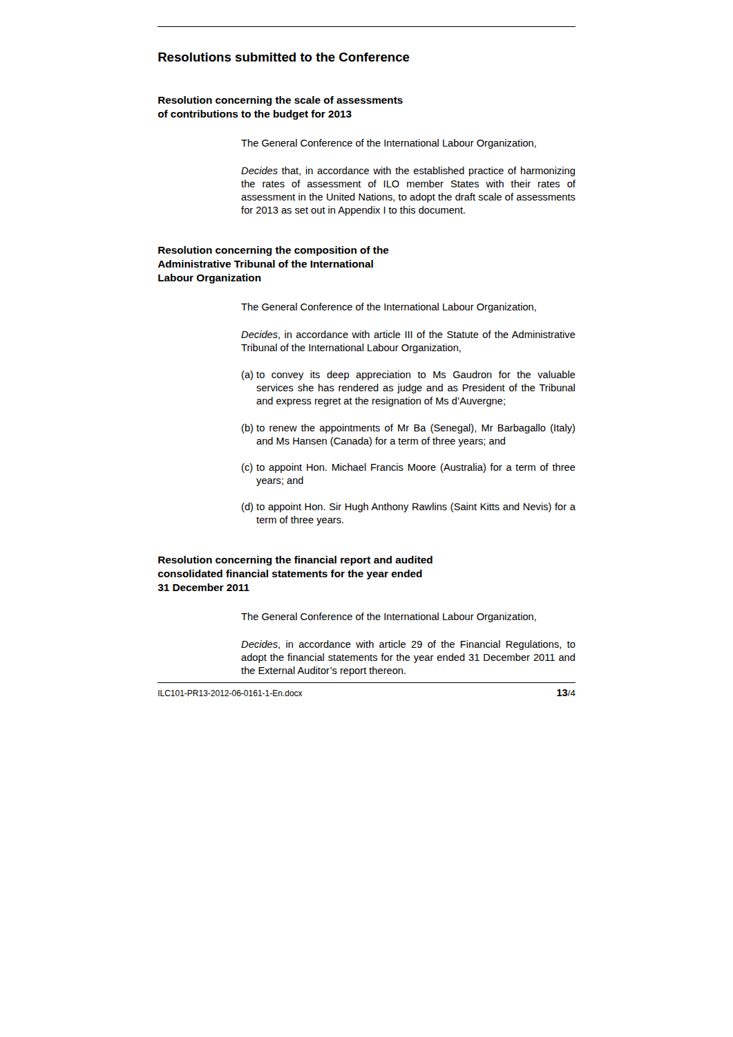Resolutions submitted to the Conference
Resolution concerning the scale of assessments
of contributions to the budget for 2013
The General Conference of the International Labour Organization,
Decides that, in accordance with the established practice of harmonizing the rates of assessment of ILO member States with their rates of assessment in the United Nations, to adopt the draft scale of assessments for 2013 as set out in Appendix I to this document.
Resolution concerning the composition of the
Administrative Tribunal of the International
Labour Organization
The General Conference of the International Labour Organization,
Decides, in accordance with article III of the Statute of the Administrative Tribunal of the International Labour Organization,
(a) to convey its deep appreciation to Ms Gaudron for the valuable services she has rendered as judge and as President of the Tribunal and express regret at the resignation of Ms d’Auvergne;
(b) to renew the appointments of Mr Ba (Senegal), Mr Barbagallo (Italy) and Ms Hansen (Canada) for a term of three years; and
(c) to appoint Hon. Michael Francis Moore (Australia) for a term of three years; and
(d) to appoint Hon. Sir Hugh Anthony Rawlins (Saint Kitts and Nevis) for a term of three years.
Resolution concerning the financial report and audited
consolidated financial statements for the year ended
31 December 2011
The General Conference of the International Labour Organization,
Decides, in accordance with article 29 of the Financial Regulations, to adopt the financial statements for the year ended 31 December 2011 and the External Auditor’s report thereon.
ILC101-PR13-2012-06-0161-1-En.docx 13/4